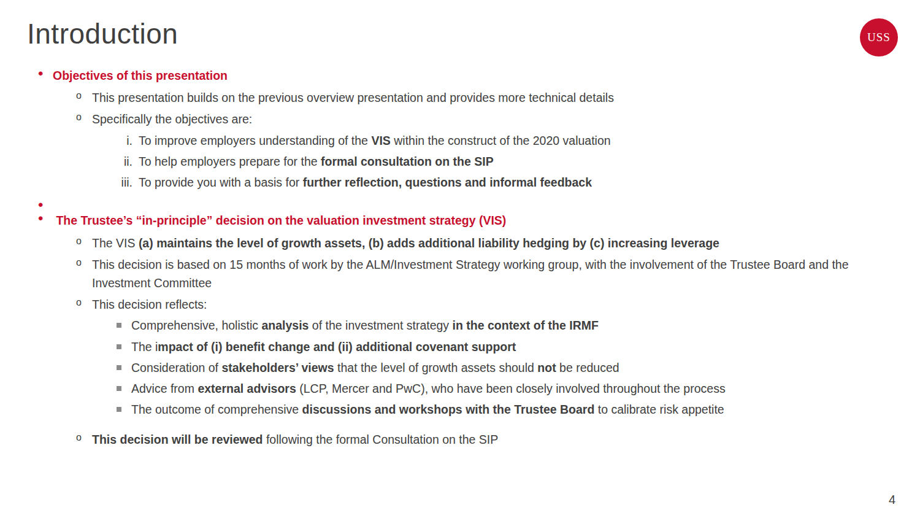Introduction
USS
Objectives of this presentation
This presentation builds on the previous overview presentation and provides more technical details
Specifically the objectives are:
To improve employers understanding of the VIS within the construct of the 2020 valuation
To help employers prepare for the formal consultation on the SIP
To provide you with a basis for further reflection, questions and informal feedback
The Trustee’s “in-principle” decision on the valuation investment strategy (VIS)
The VIS (a) maintains the level of growth assets, (b) adds additional liability hedging by (c) increasing leverage
This decision is based on 15 months of work by the ALM/Investment Strategy working group, with the involvement of the Trustee Board and the Investment Committee
This decision reflects:
Comprehensive, holistic analysis of the investment strategy in the context of the IRMF
The impact of (i) benefit change and (ii) additional covenant support
Consideration of stakeholders’ views that the level of growth assets should not be reduced
Advice from external advisors (LCP, Mercer and PwC), who have been closely involved throughout the process
The outcome of comprehensive discussions and workshops with the Trustee Board to calibrate risk appetite
This decision will be reviewed following the formal Consultation on the SIP
4